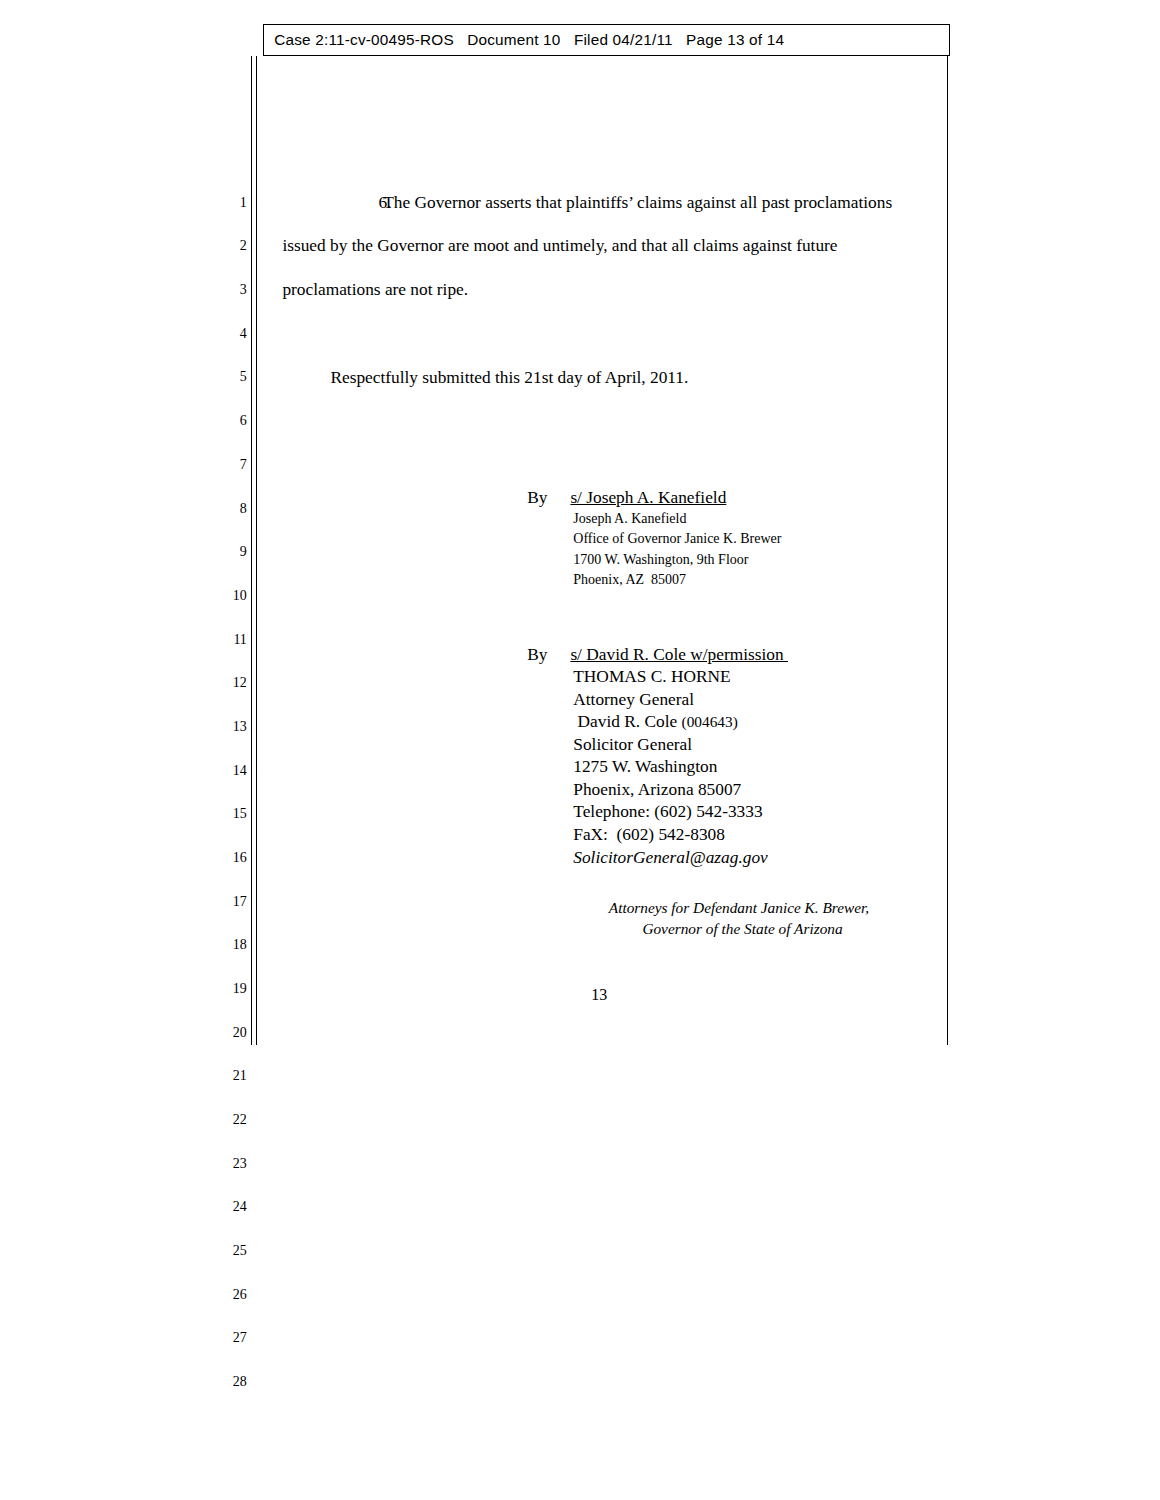Case 2:11-cv-00495-ROS Document 10 Filed 04/21/11 Page 13 of 14
1
2
3
4
5
6
7
8
9
10
11
12
13
14
15
16
17
18
19
20
21
22
23
24
25
26
27
28
6. The Governor asserts that plaintiffs’ claims against all past proclamations issued by the Governor are moot and untimely, and that all claims against future proclamations are not ripe.
Respectfully submitted this 21st day of April, 2011.
By s/ Joseph A. Kanefield
Joseph A. Kanefield
Office of Governor Janice K. Brewer
1700 W. Washington, 9th Floor
Phoenix, AZ 85007
By s/ David R. Cole w/permission
THOMAS C. HORNE
Attorney General
David R. Cole (004643)
Solicitor General
1275 W. Washington
Phoenix, Arizona 85007
Telephone: (602) 542-3333
FaX: (602) 542-8308
SolicitorGeneral@azag.gov
Attorneys for Defendant Janice K. Brewer,
Governor of the State of Arizona
13